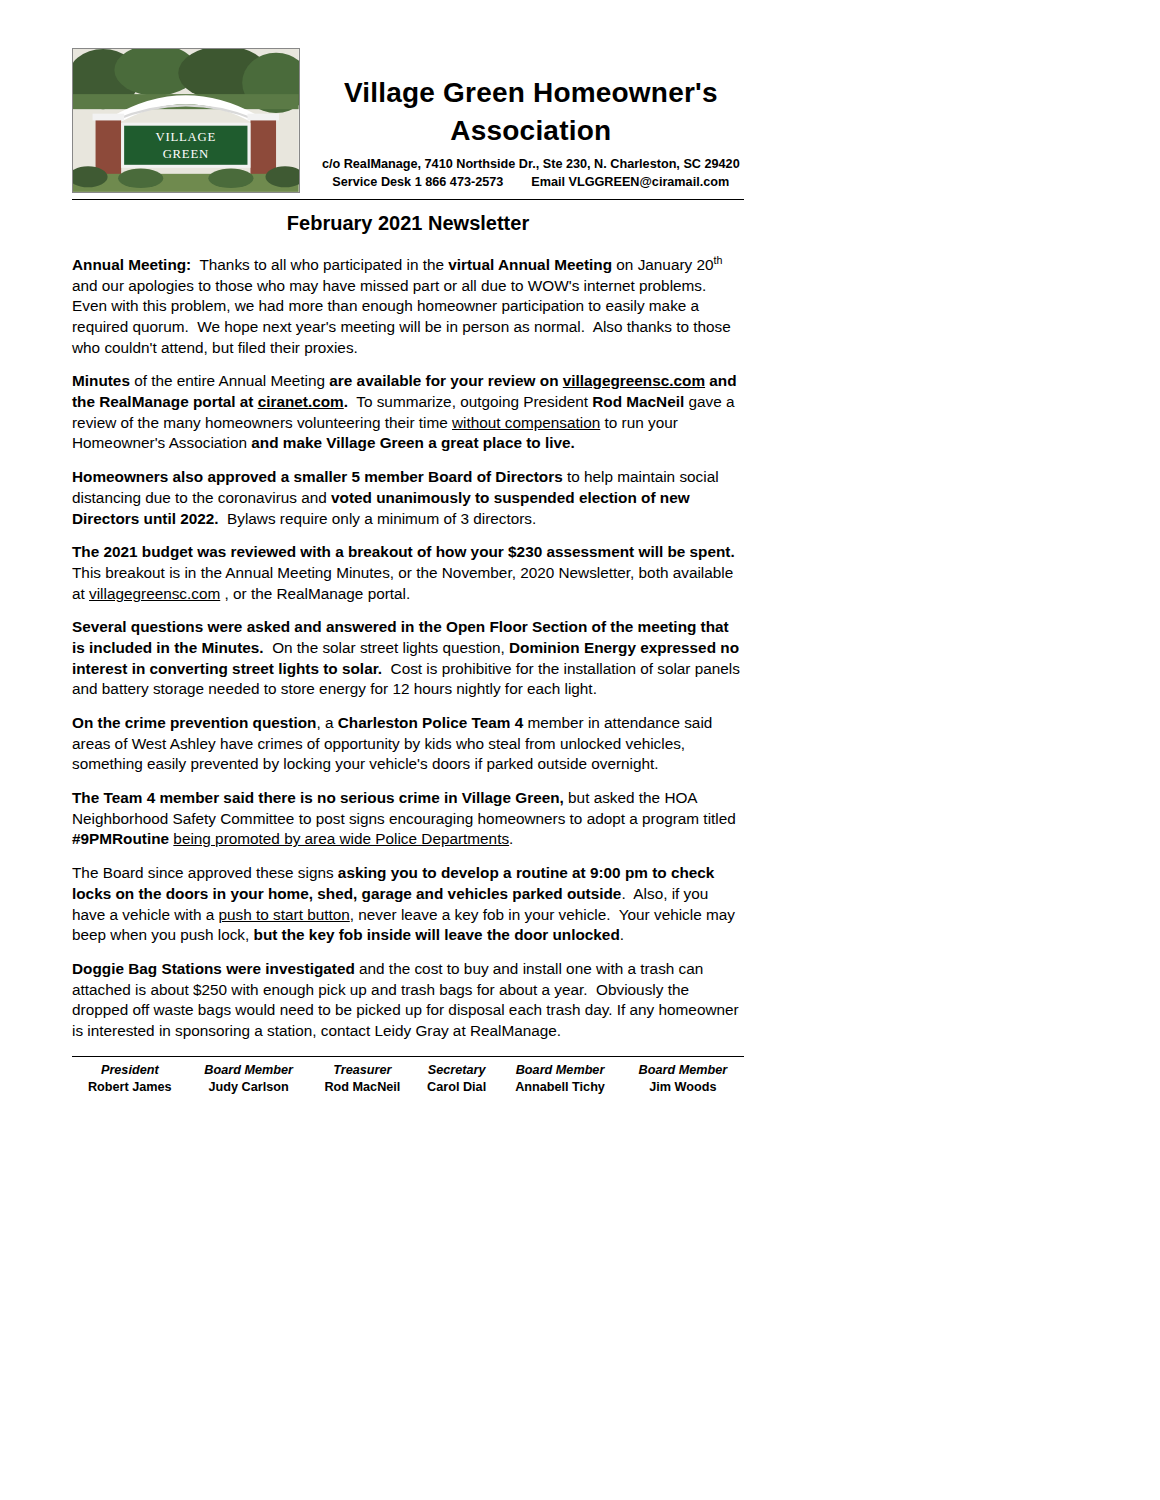VILLAGE GREEN
Village Green Homeowner's Association
c/o RealManage, 7410 Northside Dr., Ste 230, N. Charleston, SC 29420
Service Desk 1 866 473-2573 Email VLGGREEN@ciramail.com
February 2021 Newsletter
Annual Meeting: Thanks to all who participated in the virtual Annual Meeting on January 20th and our apologies to those who may have missed part or all due to WOW's internet problems. Even with this problem, we had more than enough homeowner participation to easily make a required quorum. We hope next year's meeting will be in person as normal. Also thanks to those who couldn't attend, but filed their proxies.
Minutes of the entire Annual Meeting are available for your review on villagegreensc.com and the RealManage portal at ciranet.com. To summarize, outgoing President Rod MacNeil gave a review of the many homeowners volunteering their time without compensation to run your Homeowner's Association and make Village Green a great place to live.
Homeowners also approved a smaller 5 member Board of Directors to help maintain social distancing due to the coronavirus and voted unanimously to suspended election of new Directors until 2022. Bylaws require only a minimum of 3 directors.
The 2021 budget was reviewed with a breakout of how your $230 assessment will be spent. This breakout is in the Annual Meeting Minutes, or the November, 2020 Newsletter, both available at villagegreensc.com , or the RealManage portal.
Several questions were asked and answered in the Open Floor Section of the meeting that is included in the Minutes. On the solar street lights question, Dominion Energy expressed no interest in converting street lights to solar. Cost is prohibitive for the installation of solar panels and battery storage needed to store energy for 12 hours nightly for each light.
On the crime prevention question, a Charleston Police Team 4 member in attendance said areas of West Ashley have crimes of opportunity by kids who steal from unlocked vehicles, something easily prevented by locking your vehicle's doors if parked outside overnight.
The Team 4 member said there is no serious crime in Village Green, but asked the HOA Neighborhood Safety Committee to post signs encouraging homeowners to adopt a program titled #9PMRoutine being promoted by area wide Police Departments.
The Board since approved these signs asking you to develop a routine at 9:00 pm to check locks on the doors in your home, shed, garage and vehicles parked outside. Also, if you have a vehicle with a push to start button, never leave a key fob in your vehicle. Your vehicle may beep when you push lock, but the key fob inside will leave the door unlocked.
Doggie Bag Stations were investigated and the cost to buy and install one with a trash can attached is about $250 with enough pick up and trash bags for about a year. Obviously the dropped off waste bags would need to be picked up for disposal each trash day. If any homeowner is interested in sponsoring a station, contact Leidy Gray at RealManage.
| President | Board Member | Treasurer | Secretary | Board Member | Board Member |
| Robert James | Judy Carlson | Rod MacNeil | Carol Dial | Annabell Tichy | Jim Woods |